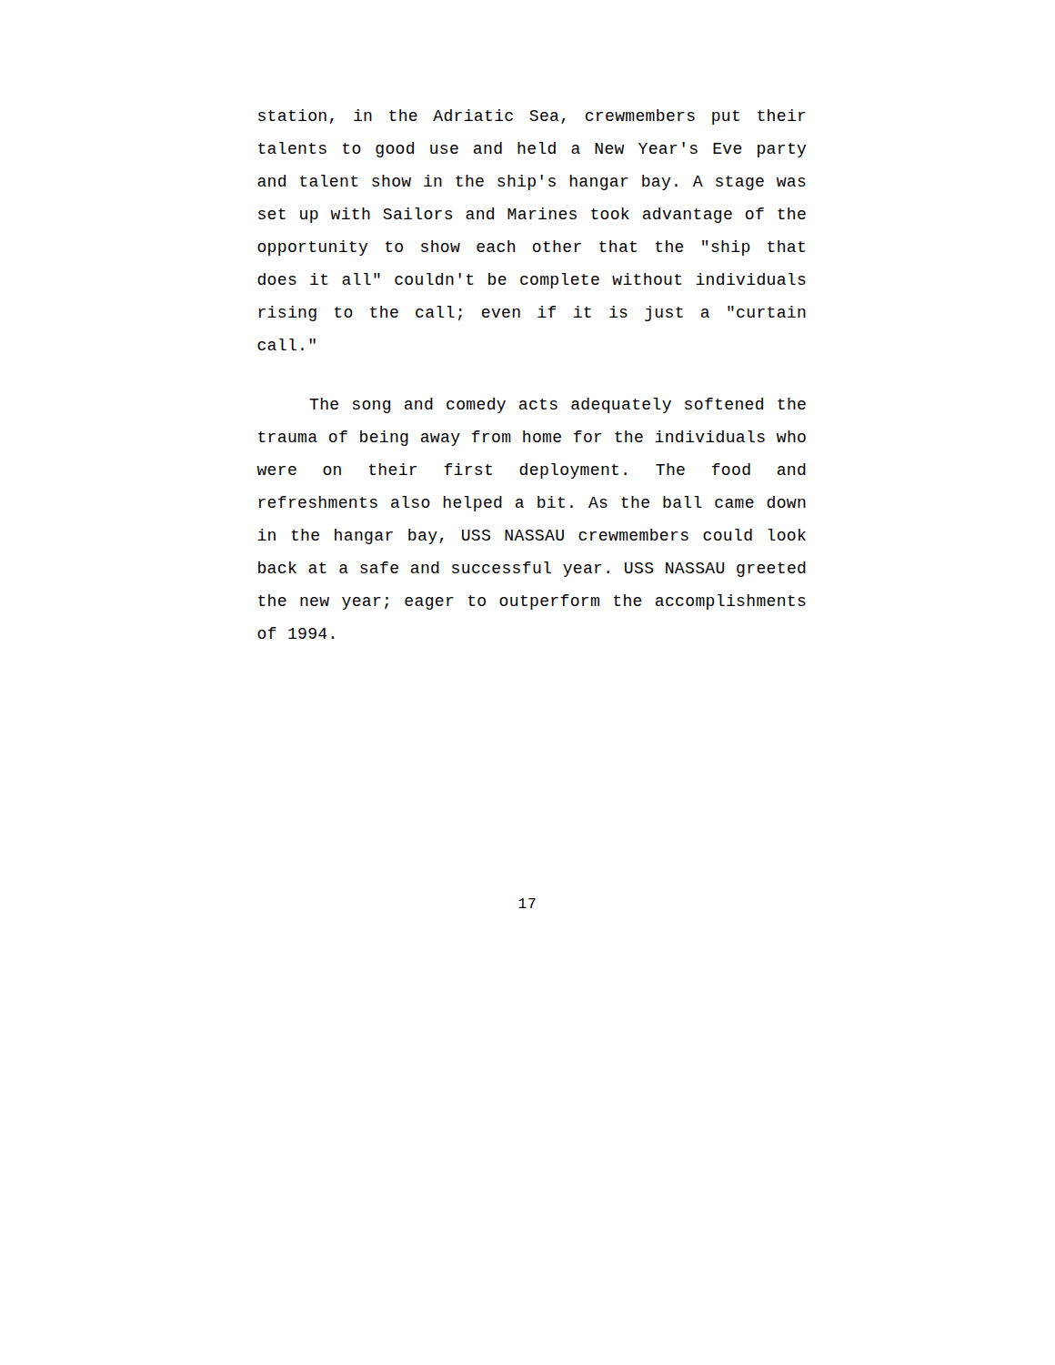station, in the Adriatic Sea, crewmembers put their talents to good use and held a New Year's Eve party and talent show in the ship's hangar bay. A stage was set up with Sailors and Marines took advantage of the opportunity to show each other that the "ship that does it all" couldn't be complete without individuals rising to the call; even if it is just a "curtain call."
The song and comedy acts adequately softened the trauma of being away from home for the individuals who were on their first deployment. The food and refreshments also helped a bit. As the ball came down in the hangar bay, USS NASSAU crewmembers could look back at a safe and successful year. USS NASSAU greeted the new year; eager to outperform the accomplishments of 1994.
17